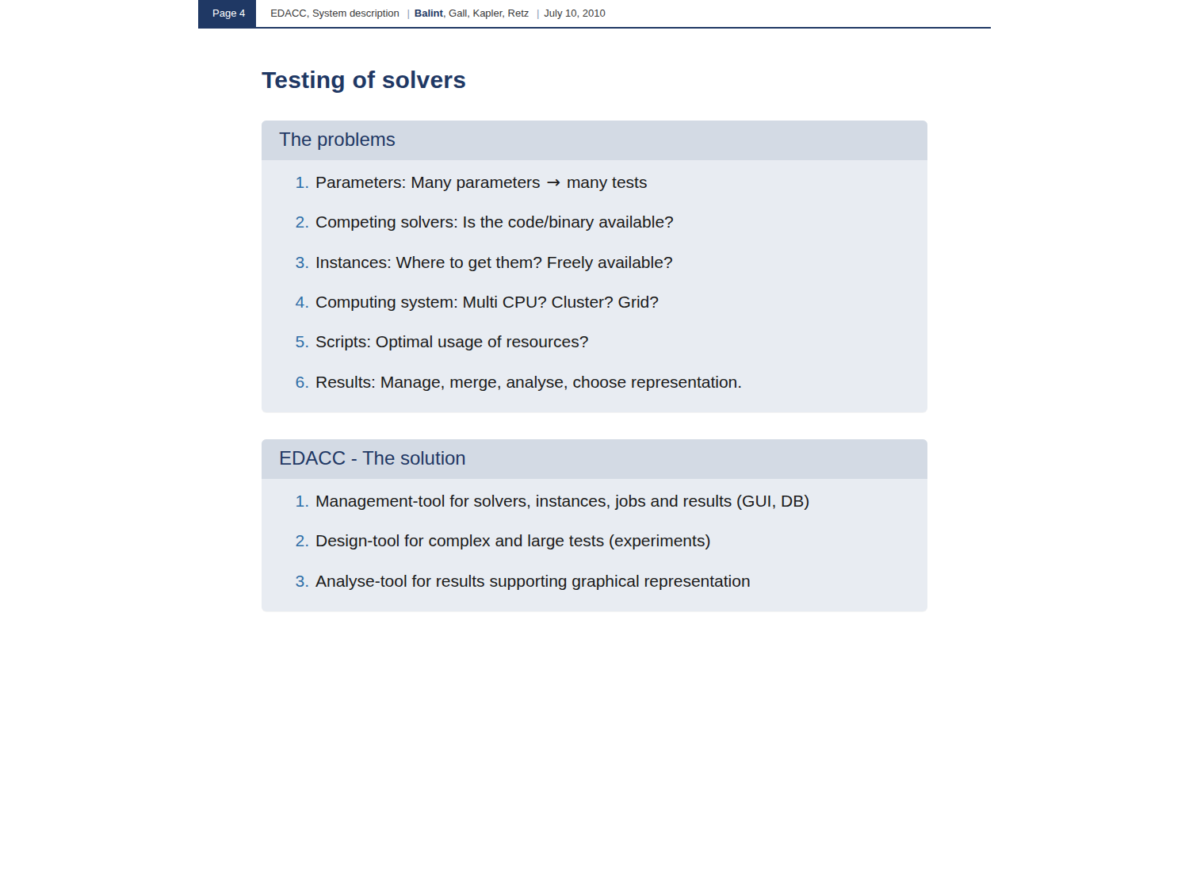Page 4
EDACC, System description |Balint, Gall, Kapler, Retz |July 10, 2010
Testing of solvers
The problems
Parameters: Many parameters → many tests
Competing solvers: Is the code/binary available?
Instances: Where to get them? Freely available?
Computing system: Multi CPU? Cluster? Grid?
Scripts: Optimal usage of resources?
Results: Manage, merge, analyse, choose representation.
EDACC - The solution
Management-tool for solvers, instances, jobs and results (GUI, DB)
Design-tool for complex and large tests (experiments)
Analyse-tool for results supporting graphical representation